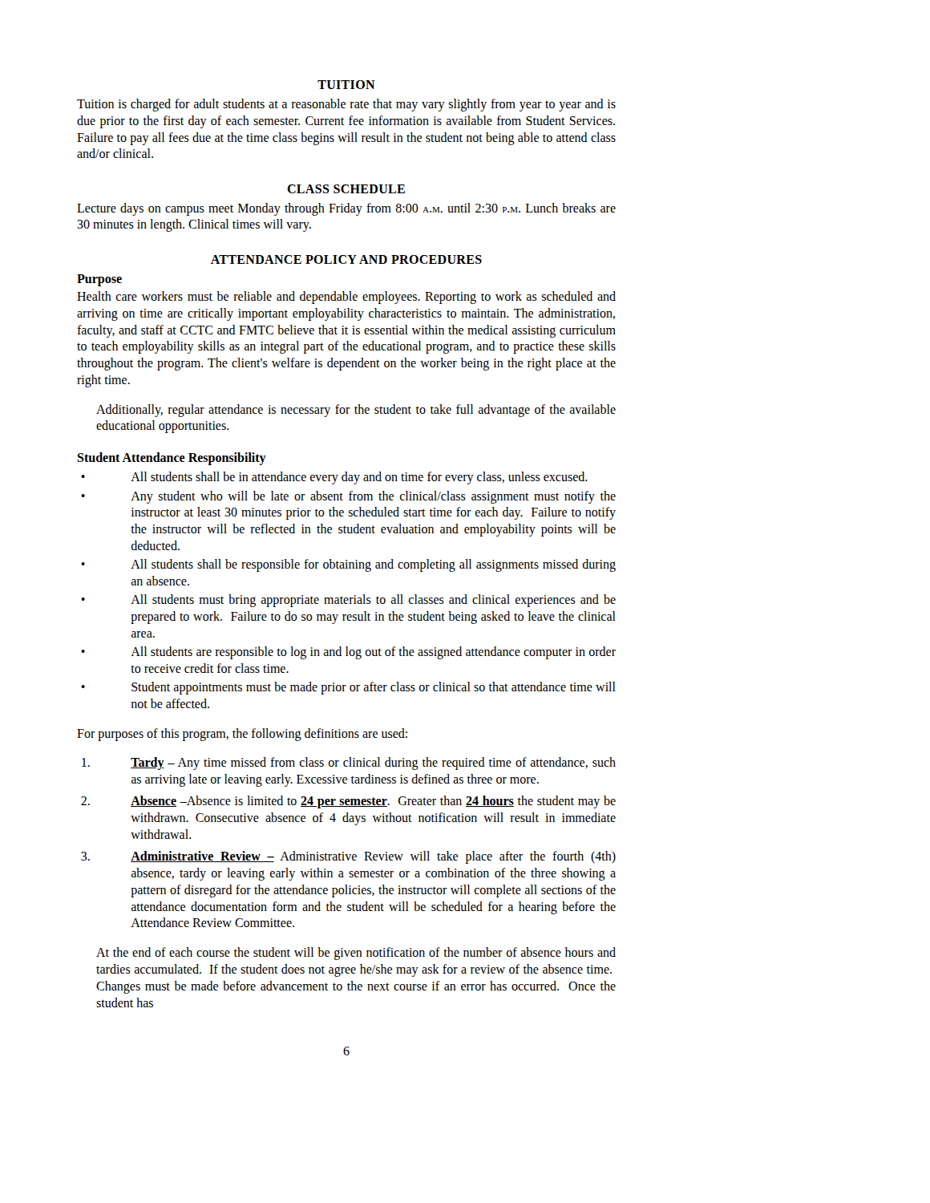TUITION
Tuition is charged for adult students at a reasonable rate that may vary slightly from year to year and is due prior to the first day of each semester. Current fee information is available from Student Services. Failure to pay all fees due at the time class begins will result in the student not being able to attend class and/or clinical.
CLASS SCHEDULE
Lecture days on campus meet Monday through Friday from 8:00 a.m. until 2:30 p.m. Lunch breaks are 30 minutes in length. Clinical times will vary.
ATTENDANCE POLICY AND PROCEDURES
Purpose
Health care workers must be reliable and dependable employees. Reporting to work as scheduled and arriving on time are critically important employability characteristics to maintain. The administration, faculty, and staff at CCTC and FMTC believe that it is essential within the medical assisting curriculum to teach employability skills as an integral part of the educational program, and to practice these skills throughout the program. The client's welfare is dependent on the worker being in the right place at the right time.
Additionally, regular attendance is necessary for the student to take full advantage of the available educational opportunities.
Student Attendance Responsibility
All students shall be in attendance every day and on time for every class, unless excused.
Any student who will be late or absent from the clinical/class assignment must notify the instructor at least 30 minutes prior to the scheduled start time for each day. Failure to notify the instructor will be reflected in the student evaluation and employability points will be deducted.
All students shall be responsible for obtaining and completing all assignments missed during an absence.
All students must bring appropriate materials to all classes and clinical experiences and be prepared to work. Failure to do so may result in the student being asked to leave the clinical area.
All students are responsible to log in and log out of the assigned attendance computer in order to receive credit for class time.
Student appointments must be made prior or after class or clinical so that attendance time will not be affected.
For purposes of this program, the following definitions are used:
Tardy – Any time missed from class or clinical during the required time of attendance, such as arriving late or leaving early. Excessive tardiness is defined as three or more.
Absence –Absence is limited to 24 per semester. Greater than 24 hours the student may be withdrawn. Consecutive absence of 4 days without notification will result in immediate withdrawal.
Administrative Review – Administrative Review will take place after the fourth (4th) absence, tardy or leaving early within a semester or a combination of the three showing a pattern of disregard for the attendance policies, the instructor will complete all sections of the attendance documentation form and the student will be scheduled for a hearing before the Attendance Review Committee.
At the end of each course the student will be given notification of the number of absence hours and tardies accumulated. If the student does not agree he/she may ask for a review of the absence time. Changes must be made before advancement to the next course if an error has occurred. Once the student has
6